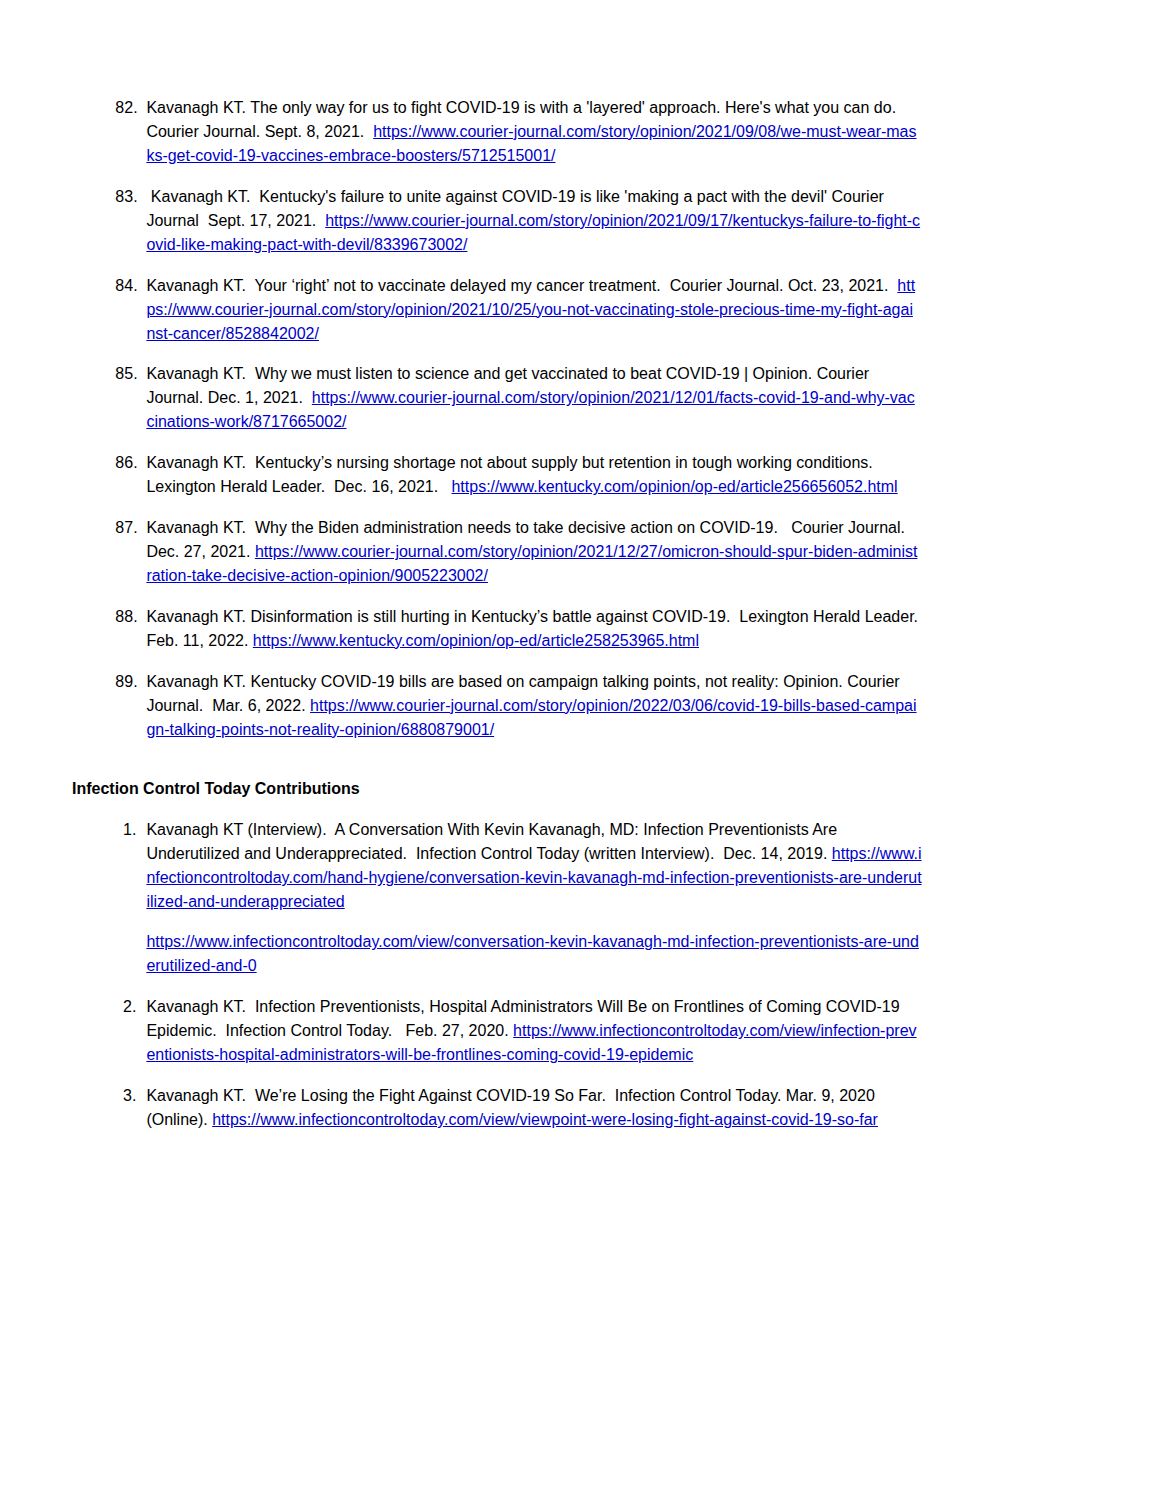Kavanagh KT. The only way for us to fight COVID-19 is with a 'layered' approach. Here's what you can do. Courier Journal. Sept. 8, 2021. https://www.courier-journal.com/story/opinion/2021/09/08/we-must-wear-masks-get-covid-19-vaccines-embrace-boosters/5712515001/
Kavanagh KT. Kentucky's failure to unite against COVID-19 is like 'making a pact with the devil' Courier Journal Sept. 17, 2021. https://www.courier-journal.com/story/opinion/2021/09/17/kentuckys-failure-to-fight-covid-like-making-pact-with-devil/8339673002/
Kavanagh KT. Your ‘right’ not to vaccinate delayed my cancer treatment. Courier Journal. Oct. 23, 2021. https://www.courier-journal.com/story/opinion/2021/10/25/you-not-vaccinating-stole-precious-time-my-fight-against-cancer/8528842002/
Kavanagh KT. Why we must listen to science and get vaccinated to beat COVID-19 | Opinion. Courier Journal. Dec. 1, 2021. https://www.courier-journal.com/story/opinion/2021/12/01/facts-covid-19-and-why-vaccinations-work/8717665002/
Kavanagh KT. Kentucky’s nursing shortage not about supply but retention in tough working conditions. Lexington Herald Leader. Dec. 16, 2021. https://www.kentucky.com/opinion/op-ed/article256656052.html
Kavanagh KT. Why the Biden administration needs to take decisive action on COVID-19. Courier Journal. Dec. 27, 2021. https://www.courier-journal.com/story/opinion/2021/12/27/omicron-should-spur-biden-administration-take-decisive-action-opinion/9005223002/
Kavanagh KT. Disinformation is still hurting in Kentucky’s battle against COVID-19. Lexington Herald Leader. Feb. 11, 2022. https://www.kentucky.com/opinion/op-ed/article258253965.html
Kavanagh KT. Kentucky COVID-19 bills are based on campaign talking points, not reality: Opinion. Courier Journal. Mar. 6, 2022. https://www.courier-journal.com/story/opinion/2022/03/06/covid-19-bills-based-campaign-talking-points-not-reality-opinion/6880879001/
Infection Control Today Contributions
Kavanagh KT (Interview). A Conversation With Kevin Kavanagh, MD: Infection Preventionists Are Underutilized and Underappreciated. Infection Control Today (written Interview). Dec. 14, 2019. https://www.infectioncontroltoday.com/hand-hygiene/conversation-kevin-kavanagh-md-infection-preventionists-are-underutilized-and-underappreciated https://www.infectioncontroltoday.com/view/conversation-kevin-kavanagh-md-infection-preventionists-are-underutilized-and-0
Kavanagh KT. Infection Preventionists, Hospital Administrators Will Be on Frontlines of Coming COVID-19 Epidemic. Infection Control Today. Feb. 27, 2020. https://www.infectioncontroltoday.com/view/infection-preventionists-hospital-administrators-will-be-frontlines-coming-covid-19-epidemic
Kavanagh KT. We’re Losing the Fight Against COVID-19 So Far. Infection Control Today. Mar. 9, 2020 (Online). https://www.infectioncontroltoday.com/view/viewpoint-were-losing-fight-against-covid-19-so-far